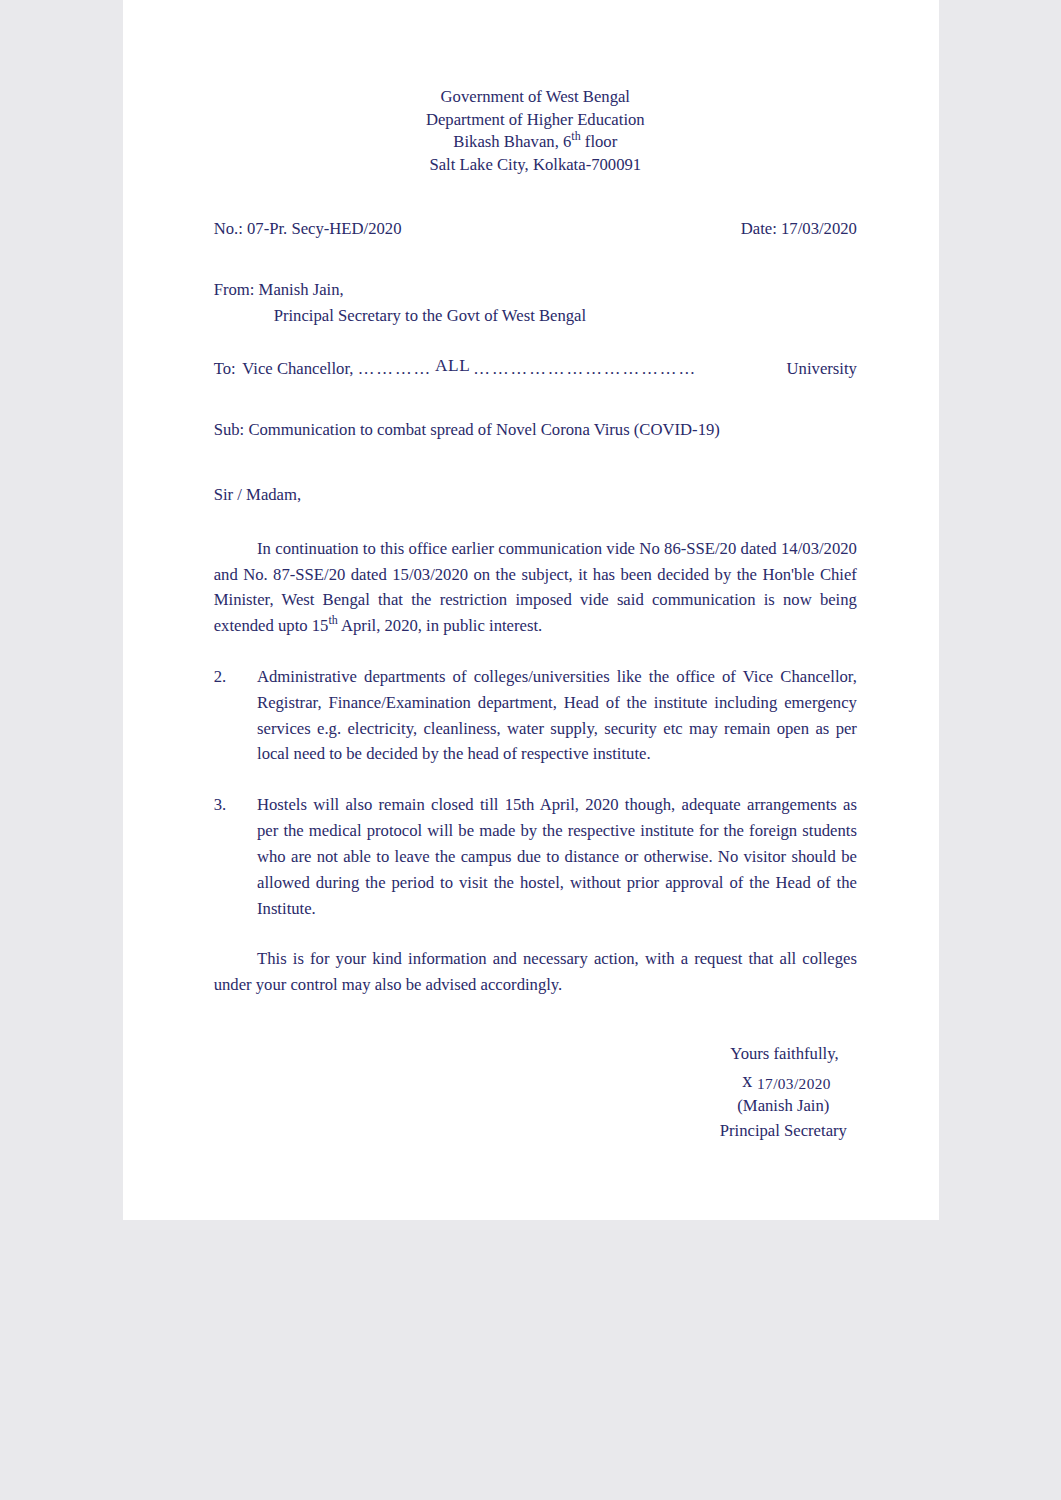Government of West Bengal
Department of Higher Education
Bikash Bhavan, 6th floor
Salt Lake City, Kolkata-700091
No.: 07-Pr. Secy-HED/2020 Date: 17/03/2020
From: Manish Jain, Principal Secretary to the Govt of West Bengal
To: Vice Chancellor, …………ALL……………………………… University
Sub: Communication to combat spread of Novel Corona Virus (COVID-19)
Sir / Madam,
In continuation to this office earlier communication vide No 86-SSE/20 dated 14/03/2020 and No. 87-SSE/20 dated 15/03/2020 on the subject, it has been decided by the Hon'ble Chief Minister, West Bengal that the restriction imposed vide said communication is now being extended upto 15th April, 2020, in public interest.
2. Administrative departments of colleges/universities like the office of Vice Chancellor, Registrar, Finance/Examination department, Head of the institute including emergency services e.g. electricity, cleanliness, water supply, security etc may remain open as per local need to be decided by the head of respective institute.
3. Hostels will also remain closed till 15th April, 2020 though, adequate arrangements as per the medical protocol will be made by the respective institute for the foreign students who are not able to leave the campus due to distance or otherwise. No visitor should be allowed during the period to visit the hostel, without prior approval of the Head of the Institute.
This is for your kind information and necessary action, with a request that all colleges under your control may also be advised accordingly.
Yours faithfully,
  x 17/03/2020
(Manish Jain)
Principal Secretary